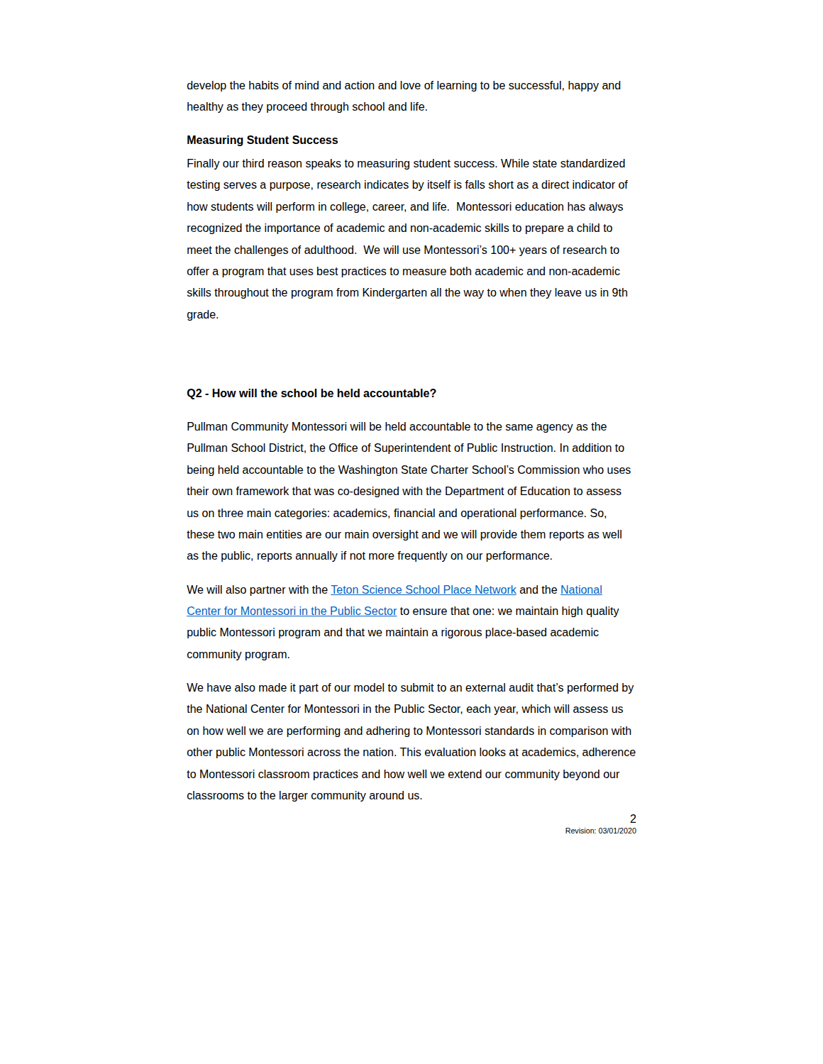develop the habits of mind and action and love of learning to be successful, happy and healthy as they proceed through school and life.
Measuring Student Success
Finally our third reason speaks to measuring student success. While state standardized testing serves a purpose, research indicates by itself is falls short as a direct indicator of how students will perform in college, career, and life. Montessori education has always recognized the importance of academic and non-academic skills to prepare a child to meet the challenges of adulthood. We will use Montessori’s 100+ years of research to offer a program that uses best practices to measure both academic and non-academic skills throughout the program from Kindergarten all the way to when they leave us in 9th grade.
Q2 - How will the school be held accountable?
Pullman Community Montessori will be held accountable to the same agency as the Pullman School District, the Office of Superintendent of Public Instruction. In addition to being held accountable to the Washington State Charter School’s Commission who uses their own framework that was co-designed with the Department of Education to assess us on three main categories: academics, financial and operational performance. So, these two main entities are our main oversight and we will provide them reports as well as the public, reports annually if not more frequently on our performance.
We will also partner with the Teton Science School Place Network and the National Center for Montessori in the Public Sector to ensure that one: we maintain high quality public Montessori program and that we maintain a rigorous place-based academic community program.
We have also made it part of our model to submit to an external audit that’s performed by the National Center for Montessori in the Public Sector, each year, which will assess us on how well we are performing and adhering to Montessori standards in comparison with other public Montessori across the nation. This evaluation looks at academics, adherence to Montessori classroom practices and how well we extend our community beyond our classrooms to the larger community around us.
2
Revision: 03/01/2020